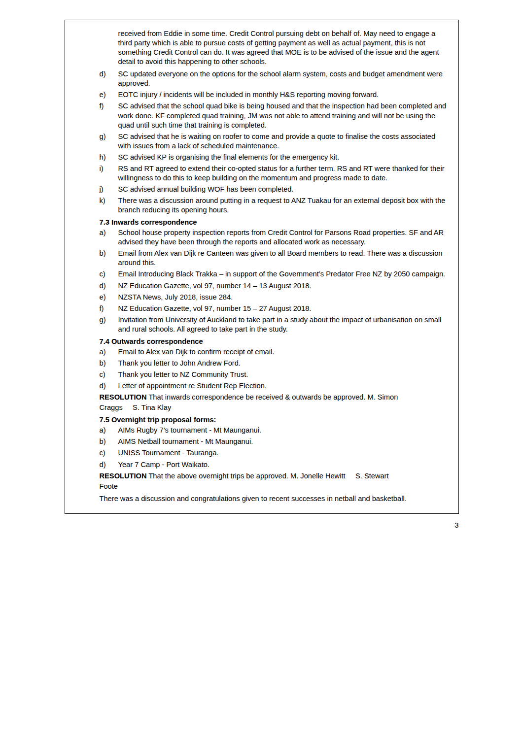received from Eddie in some time. Credit Control pursuing debt on behalf of. May need to engage a third party which is able to pursue costs of getting payment as well as actual payment, this is not something Credit Control can do. It was agreed that MOE is to be advised of the issue and the agent detail to avoid this happening to other schools.
d) SC updated everyone on the options for the school alarm system, costs and budget amendment were approved.
e) EOTC injury / incidents will be included in monthly H&S reporting moving forward.
f) SC advised that the school quad bike is being housed and that the inspection had been completed and work done. KF completed quad training, JM was not able to attend training and will not be using the quad until such time that training is completed.
g) SC advised that he is waiting on roofer to come and provide a quote to finalise the costs associated with issues from a lack of scheduled maintenance.
h) SC advised KP is organising the final elements for the emergency kit.
i) RS and RT agreed to extend their co-opted status for a further term. RS and RT were thanked for their willingness to do this to keep building on the momentum and progress made to date.
j) SC advised annual building WOF has been completed.
k) There was a discussion around putting in a request to ANZ Tuakau for an external deposit box with the branch reducing its opening hours.
7.3 Inwards correspondence
a) School house property inspection reports from Credit Control for Parsons Road properties. SF and AR advised they have been through the reports and allocated work as necessary.
b) Email from Alex van Dijk re Canteen was given to all Board members to read. There was a discussion around this.
c) Email Introducing Black Trakka – in support of the Government’s Predator Free NZ by 2050 campaign.
d) NZ Education Gazette, vol 97, number 14 – 13 August 2018.
e) NZSTA News, July 2018, issue 284.
f) NZ Education Gazette, vol 97, number 15 – 27 August 2018.
g) Invitation from University of Auckland to take part in a study about the impact of urbanisation on small and rural schools. All agreed to take part in the study.
7.4 Outwards correspondence
a) Email to Alex van Dijk to confirm receipt of email.
b) Thank you letter to John Andrew Ford.
c) Thank you letter to NZ Community Trust.
d) Letter of appointment re Student Rep Election.
RESOLUTION That inwards correspondence be received & outwards be approved. M. Simon
Craggs S. Tina Klay
7.5 Overnight trip proposal forms:
a) AIMs Rugby 7’s tournament - Mt Maunganui.
b) AIMS Netball tournament - Mt Maunganui.
c) UNISS Tournament - Tauranga.
d) Year 7 Camp - Port Waikato.
RESOLUTION That the above overnight trips be approved. M. Jonelle Hewitt S. Stewart
Foote
There was a discussion and congratulations given to recent successes in netball and basketball.
3